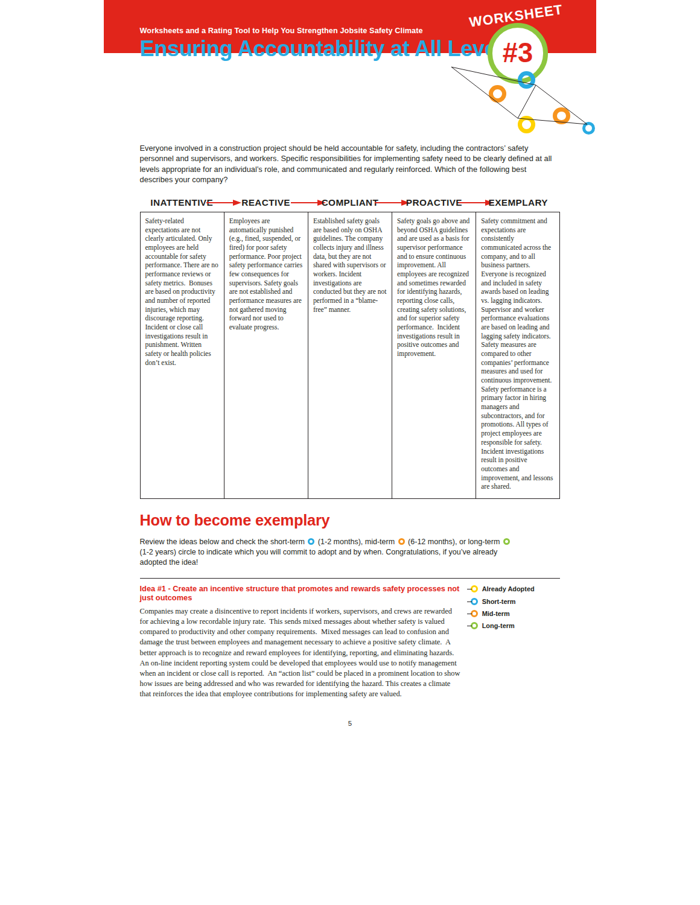Worksheets and a Rating Tool to Help You Strengthen Jobsite Safety Climate
Ensuring Accountability at All Levels
WORKSHEET
#3
Everyone involved in a construction project should be held accountable for safety, including the contractors’ safety personnel and supervisors, and workers. Specific responsibilities for implementing safety need to be clearly defined at all levels appropriate for an individual’s role, and communicated and regularly reinforced. Which of the following best describes your company?
INATTENTIVE
REACTIVE
COMPLIANT
PROACTIVE
EXEMPLARY
| Safety-related expectations are not clearly articulated. Only employees are held accountable for safety performance. There are no performance reviews or safety metrics. Bonuses are based on productivity and number of reported injuries, which may discourage reporting. Incident or close call investigations result in punishment. Written safety or health policies don’t exist. | Employees are automatically punished (e.g., fined, suspended, or fired) for poor safety performance. Poor project safety performance carries few consequences for supervisors. Safety goals are not established and performance measures are not gathered moving forward nor used to evaluate progress. | Established safety goals are based only on OSHA guidelines. The company collects injury and illness data, but they are not shared with supervisors or workers. Incident investigations are conducted but they are not performed in a “blame-free” manner. | Safety goals go above and beyond OSHA guidelines and are used as a basis for supervisor performance and to ensure continuous improvement. All employees are recognized and sometimes rewarded for identifying hazards, reporting close calls, creating safety solutions, and for superior safety performance. Incident investigations result in positive outcomes and improvement. | Safety commitment and expectations are consistently communicated across the company, and to all business partners. Everyone is recognized and included in safety awards based on leading vs. lagging indicators. Supervisor and worker performance evaluations are based on leading and lagging safety indicators. Safety measures are compared to other companies’ performance measures and used for continuous improvement. Safety performance is a primary factor in hiring managers and subcontractors, and for promotions. All types of project employees are responsible for safety. Incident investigations result in positive outcomes and improvement, and lessons are shared. |
How to become exemplary
Review the ideas below and check the short-term (1-2 months), mid-term (6-12 months), or long-term (1-2 years) circle to indicate which you will commit to adopt and by when. Congratulations, if you’ve already adopted the idea!
Idea #1 - Create an incentive structure that promotes and rewards safety processes not just outcomes
Companies may create a disincentive to report incidents if workers, supervisors, and crews are rewarded for achieving a low recordable injury rate. This sends mixed messages about whether safety is valued compared to productivity and other company requirements. Mixed messages can lead to confusion and damage the trust between employees and management necessary to achieve a positive safety climate. A better approach is to recognize and reward employees for identifying, reporting, and eliminating hazards. An on-line incident reporting system could be developed that employees would use to notify management when an incident or close call is reported. An “action list” could be placed in a prominent location to show how issues are being addressed and who was rewarded for identifying the hazard. This creates a climate that reinforces the idea that employee contributions for implementing safety are valued.
Already Adopted
Short-term
Mid-term
Long-term
5